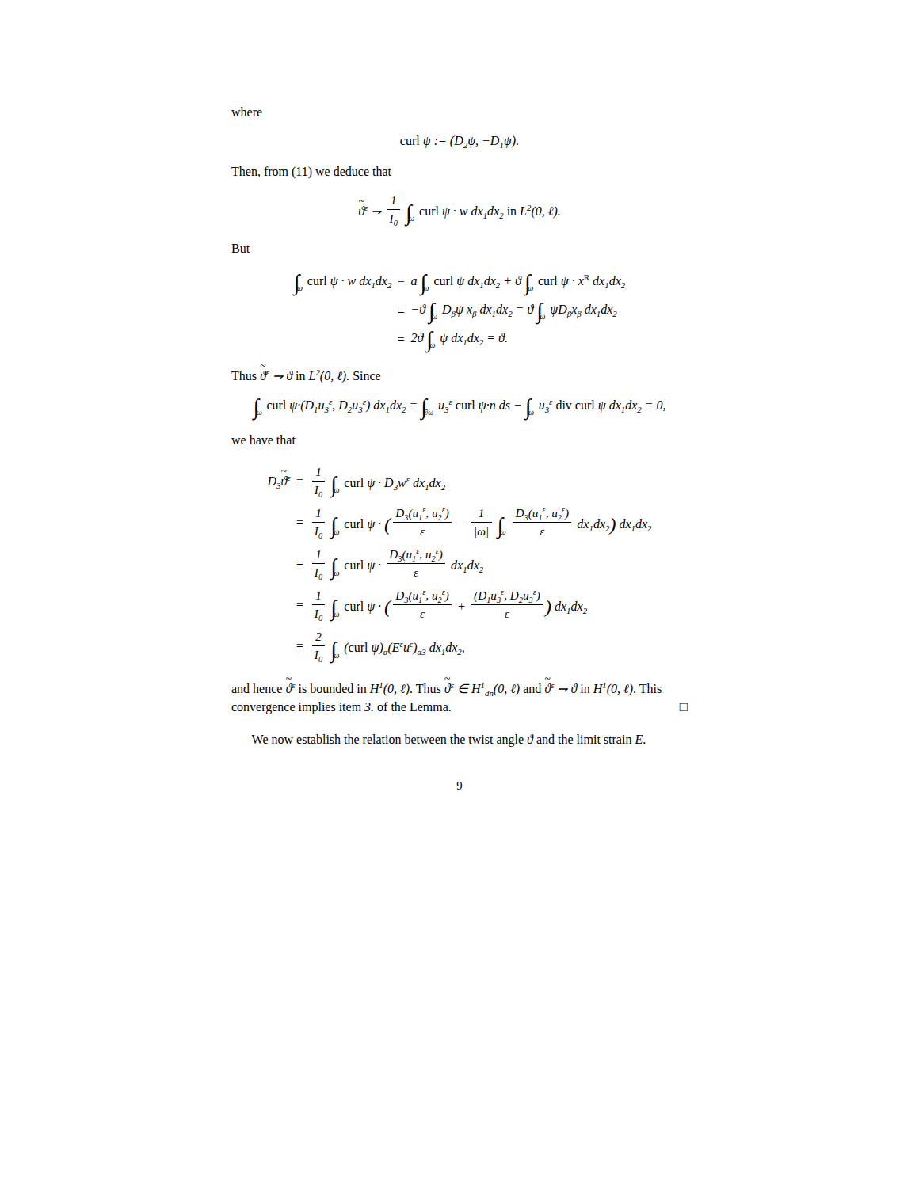where
curl ψ := (D2ψ, −D1ψ).
Then, from (11) we deduce that
~ϑε ⇁ 1 I0 ∫ω curl ψ · w dx1dx2 in L2(0, ℓ).
But
| ∫ ω curl ψ · w dx 1 dx 2 | = | a ∫ ω curl ψ dx 1 dx 2 + ϑ ∫ ω curl ψ · x R dx 1 dx 2 |
| | = | −ϑ ∫ ω D β ψ x β dx 1 dx 2 = ϑ ∫ ω ψD β x β dx 1 dx 2 |
| | = | 2ϑ ∫ ω ψ dx 1 dx 2 = ϑ. |
Thus ~ϑε ⇁ ϑ in L2(0, ℓ). Since
∫ω curl ψ·(D1u3ε, D2u3ε) dx1dx2 = ∫∂ω u3ε curl ψ·n ds − ∫ω u3ε div curl ψ dx1dx2 = 0,
we have that
| D 3 ~ ϑ ε | = | 1 I 0 ∫ ω curl ψ · D 3 w ε dx 1 dx 2 |
| | = | 1 I 0 ∫ ω curl ψ · ( D 3 (u 1 ε , u 2 ε ) ε − 1 /ω/ ∫ ω D 3 (u 1 ε , u 2 ε ) ε dx 1 dx 2 ) dx 1 dx 2 |
| | = | 1 I 0 ∫ ω curl ψ · D 3 (u 1 ε , u 2 ε ) ε dx 1 dx 2 |
| | = | 1 I 0 ∫ ω curl ψ · ( D 3 (u 1 ε , u 2 ε ) ε + (D 1 u 3 ε , D 2 u 3 ε ) ε ) dx 1 dx 2 |
| | = | 2 I 0 ∫ ω ( curl ψ) α (E ε u ε ) α3 dx 1 dx 2 , |
and hence ~ϑε is bounded in H1(0, ℓ). Thus ~ϑε ∈ H1dn(0, ℓ) and ~ϑε ⇁ ϑ in H1(0, ℓ). This convergence implies item 3. of the Lemma. □
We now establish the relation between the twist angle ϑ and the limit strain E.
9